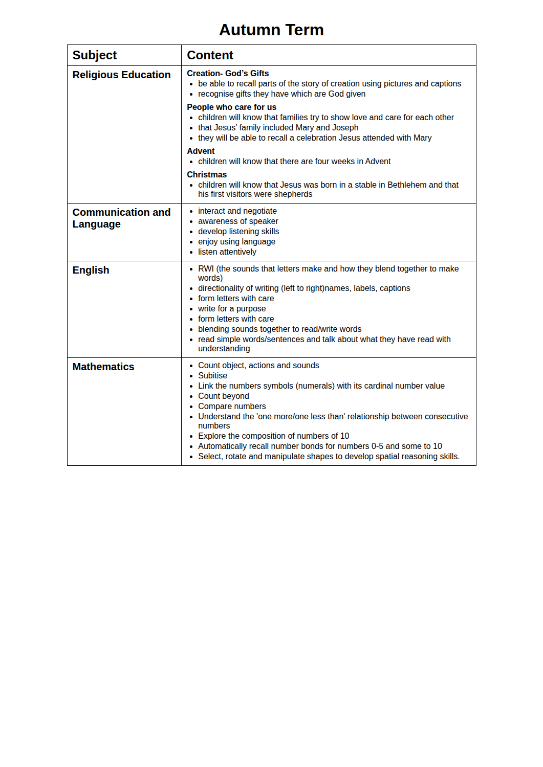Autumn Term
| Subject | Content |
| --- | --- |
| Religious Education | Creation- God’s Gifts be able to recall parts of the story of creation using pictures and captions recognise gifts they have which are God given People who care for us children will know that families try to show love and care for each other that Jesus’ family included Mary and Joseph they will be able to recall a celebration Jesus attended with Mary Advent children will know that there are four weeks in Advent Christmas children will know that Jesus was born in a stable in Bethlehem and that his first visitors were shepherds |
| Communication and Language | interact and negotiate awareness of speaker develop listening skills enjoy using language listen attentively |
| English | RWI (the sounds that letters make and how they blend together to make words) directionality of writing (left to right)names, labels, captions form letters with care write for a purpose form letters with care blending sounds together to read/write words read simple words/sentences and talk about what they have read with understanding |
| Mathematics | Count object, actions and sounds Subitise Link the numbers symbols (numerals) with its cardinal number value Count beyond Compare numbers Understand the 'one more/one less than' relationship between consecutive numbers Explore the composition of numbers of 10 Automatically recall number bonds for numbers 0-5 and some to 10 Select, rotate and manipulate shapes to develop spatial reasoning skills. |